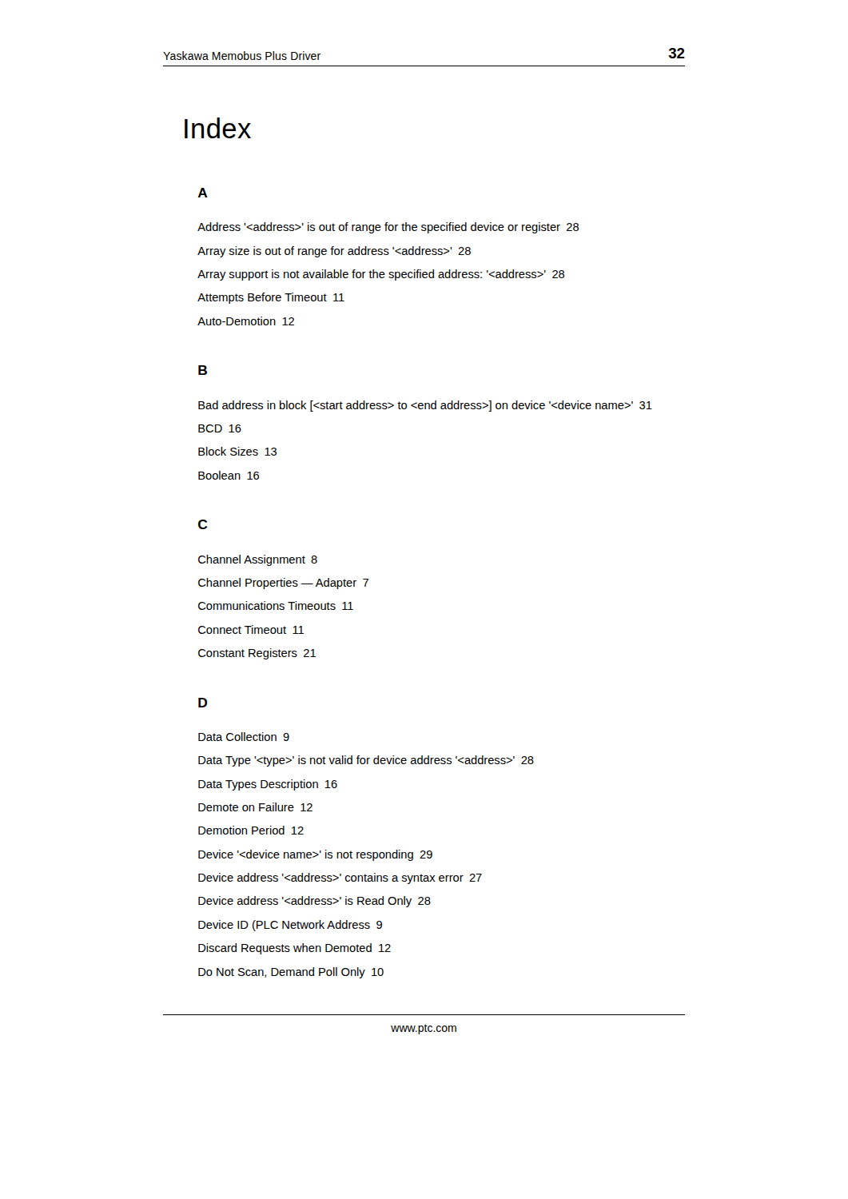Yaskawa Memobus Plus Driver
32
Index
A
Address '<address>' is out of range for the specified device or register28
Array size is out of range for address '<address>'28
Array support is not available for the specified address: '<address>'28
Attempts Before Timeout11
Auto-Demotion12
B
Bad address in block [<start address> to <end address>] on device '<device name>'31
BCD16
Block Sizes13
Boolean16
C
Channel Assignment8
Channel Properties — Adapter7
Communications Timeouts11
Connect Timeout11
Constant Registers21
D
Data Collection9
Data Type '<type>' is not valid for device address '<address>'28
Data Types Description16
Demote on Failure12
Demotion Period12
Device '<device name>' is not responding29
Device address '<address>' contains a syntax error27
Device address '<address>' is Read Only28
Device ID (PLC Network Address9
Discard Requests when Demoted12
Do Not Scan, Demand Poll Only10
www.ptc.com